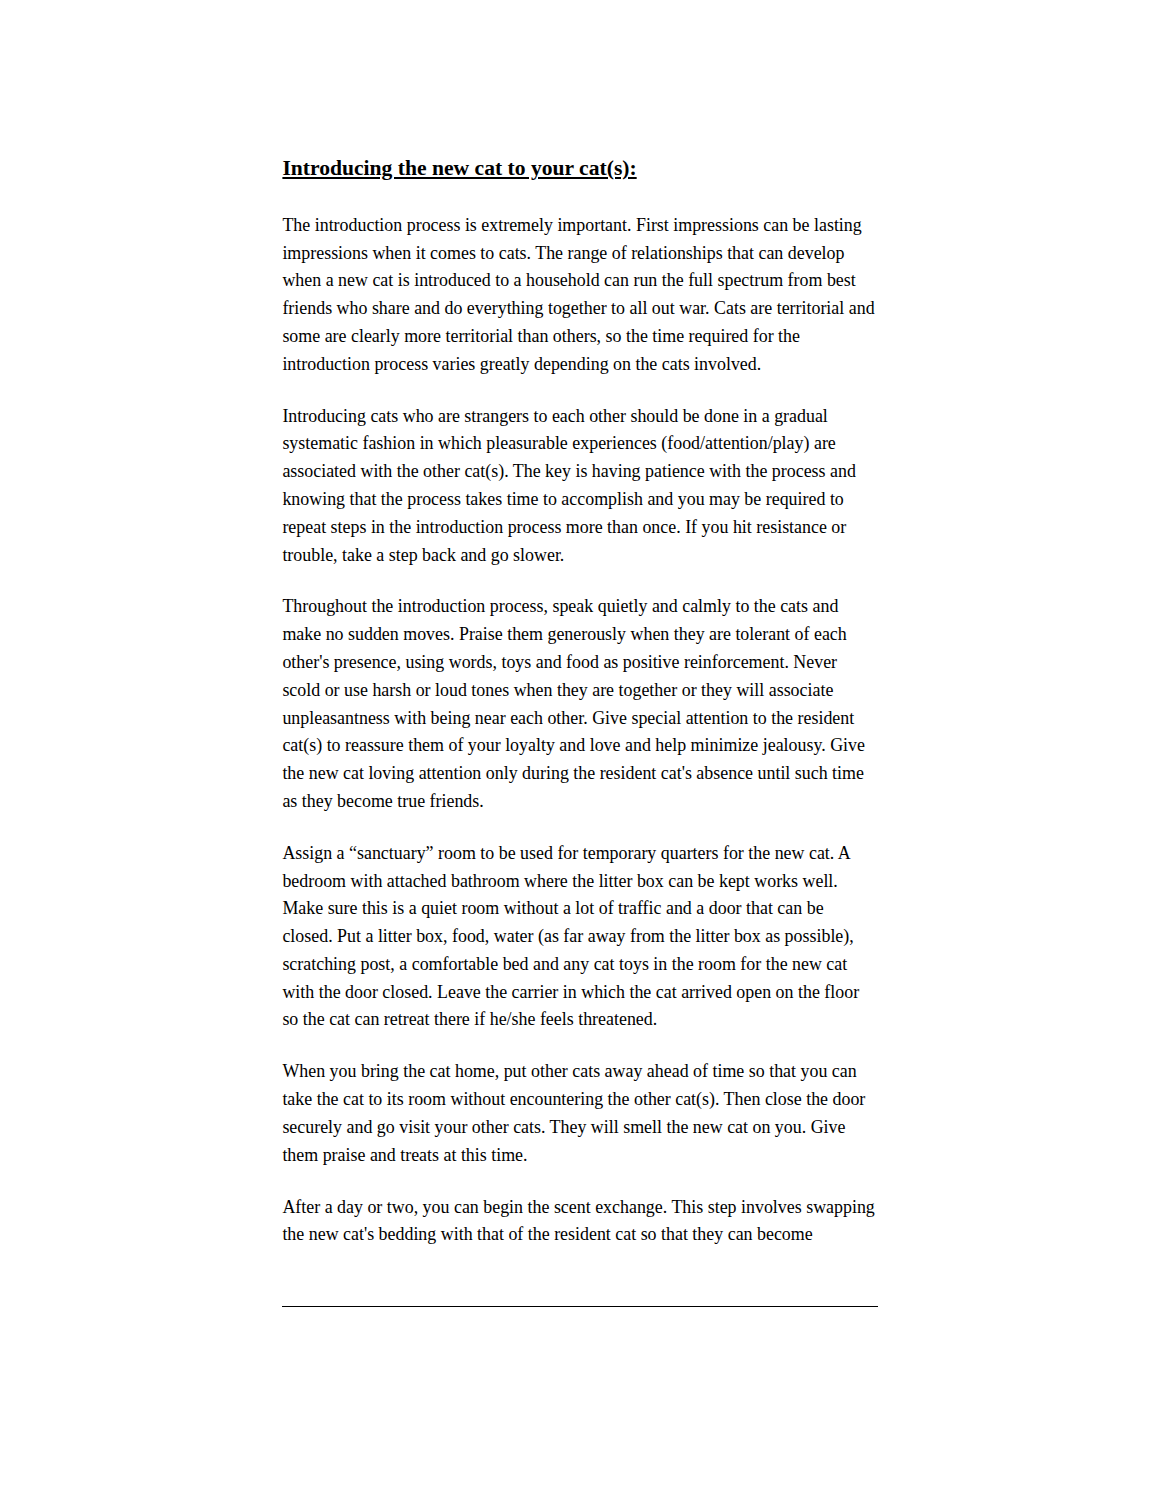Introducing the new cat to your cat(s):
The introduction process is extremely important. First impressions can be lasting impressions when it comes to cats. The range of relationships that can develop when a new cat is introduced to a household can run the full spectrum from best friends who share and do everything together to all out war. Cats are territorial and some are clearly more territorial than others, so the time required for the introduction process varies greatly depending on the cats involved.
Introducing cats who are strangers to each other should be done in a gradual systematic fashion in which pleasurable experiences (food/attention/play) are associated with the other cat(s). The key is having patience with the process and knowing that the process takes time to accomplish and you may be required to repeat steps in the introduction process more than once. If you hit resistance or trouble, take a step back and go slower.
Throughout the introduction process, speak quietly and calmly to the cats and make no sudden moves. Praise them generously when they are tolerant of each other's presence, using words, toys and food as positive reinforcement. Never scold or use harsh or loud tones when they are together or they will associate unpleasantness with being near each other. Give special attention to the resident cat(s) to reassure them of your loyalty and love and help minimize jealousy. Give the new cat loving attention only during the resident cat's absence until such time as they become true friends.
Assign a “sanctuary” room to be used for temporary quarters for the new cat. A bedroom with attached bathroom where the litter box can be kept works well. Make sure this is a quiet room without a lot of traffic and a door that can be closed. Put a litter box, food, water (as far away from the litter box as possible), scratching post, a comfortable bed and any cat toys in the room for the new cat with the door closed. Leave the carrier in which the cat arrived open on the floor so the cat can retreat there if he/she feels threatened.
When you bring the cat home, put other cats away ahead of time so that you can take the cat to its room without encountering the other cat(s). Then close the door securely and go visit your other cats. They will smell the new cat on you. Give them praise and treats at this time.
After a day or two, you can begin the scent exchange. This step involves swapping the new cat's bedding with that of the resident cat so that they can become